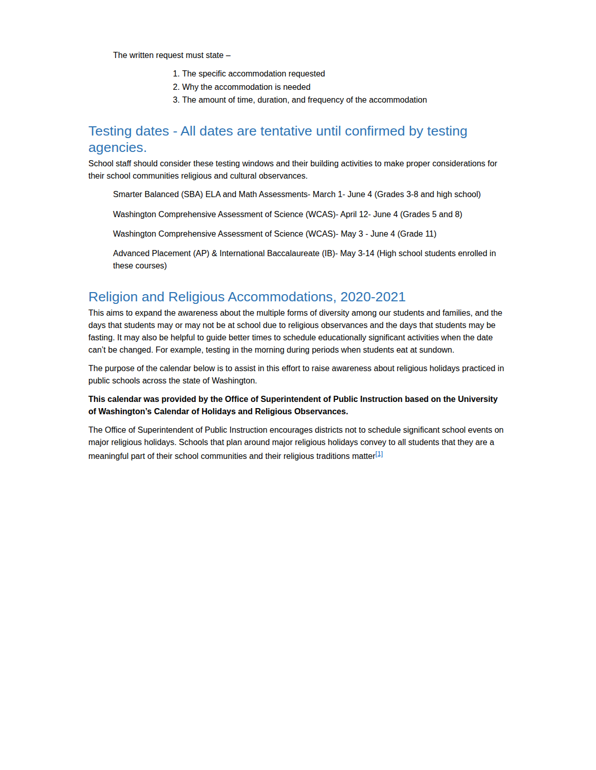The written request must state –
The specific accommodation requested
Why the accommodation is needed
The amount of time, duration, and frequency of the accommodation
Testing dates - All dates are tentative until confirmed by testing agencies.
School staff should consider these testing windows and their building activities to make proper considerations for their school communities religious and cultural observances.
Smarter Balanced (SBA) ELA and Math Assessments- March 1- June 4 (Grades 3-8 and high school)
Washington Comprehensive Assessment of Science (WCAS)- April 12- June 4 (Grades 5 and 8)
Washington Comprehensive Assessment of Science (WCAS)- May 3 - June 4 (Grade 11)
Advanced Placement (AP) & International Baccalaureate (IB)- May 3-14 (High school students enrolled in these courses)
Religion and Religious Accommodations, 2020-2021
This aims to expand the awareness about the multiple forms of diversity among our students and families, and the days that students may or may not be at school due to religious observances and the days that students may be fasting. It may also be helpful to guide better times to schedule educationally significant activities when the date can’t be changed. For example, testing in the morning during periods when students eat at sundown.
The purpose of the calendar below is to assist in this effort to raise awareness about religious holidays practiced in public schools across the state of Washington.
This calendar was provided by the Office of Superintendent of Public Instruction based on the University of Washington’s Calendar of Holidays and Religious Observances.
The Office of Superintendent of Public Instruction encourages districts not to schedule significant school events on major religious holidays. Schools that plan around major religious holidays convey to all students that they are a meaningful part of their school communities and their religious traditions matter[1]